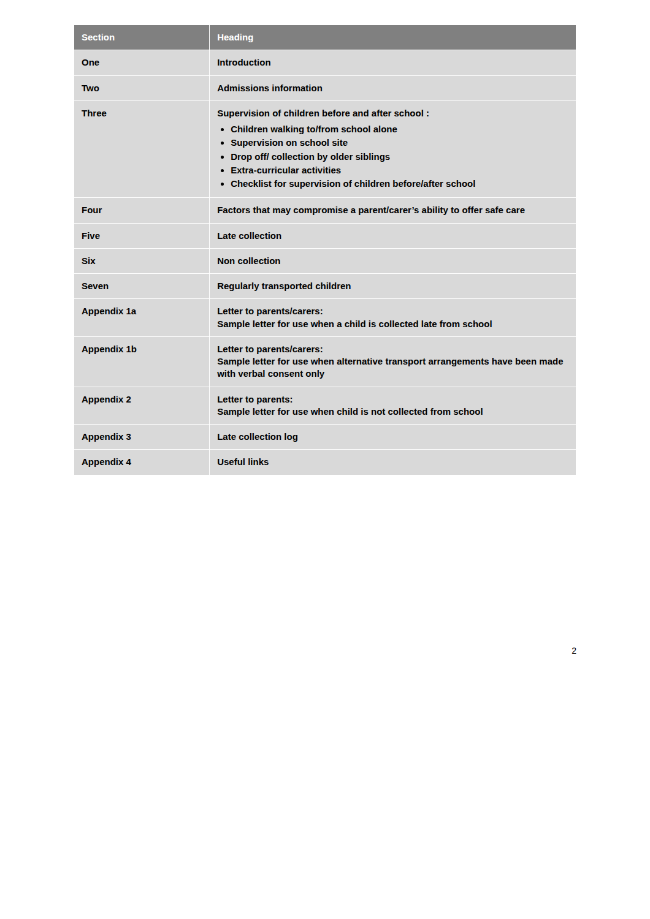| Section | Heading |
| --- | --- |
| One | Introduction |
| Two | Admissions information |
| Three | Supervision of children before and after school : Children walking to/from school alone Supervision on school site Drop off/ collection by older siblings Extra-curricular activities Checklist for supervision of children before/after school |
| Four | Factors that may compromise a parent/carer’s ability to offer safe care |
| Five | Late collection |
| Six | Non collection |
| Seven | Regularly transported children |
| Appendix 1a | Letter to parents/carers: Sample letter for use when a child is collected late from school |
| Appendix 1b | Letter to parents/carers: Sample letter for use when alternative transport arrangements have been made with verbal consent only |
| Appendix 2 | Letter to parents: Sample letter for use when child is not collected from school |
| Appendix 3 | Late collection log |
| Appendix 4 | Useful links |
2